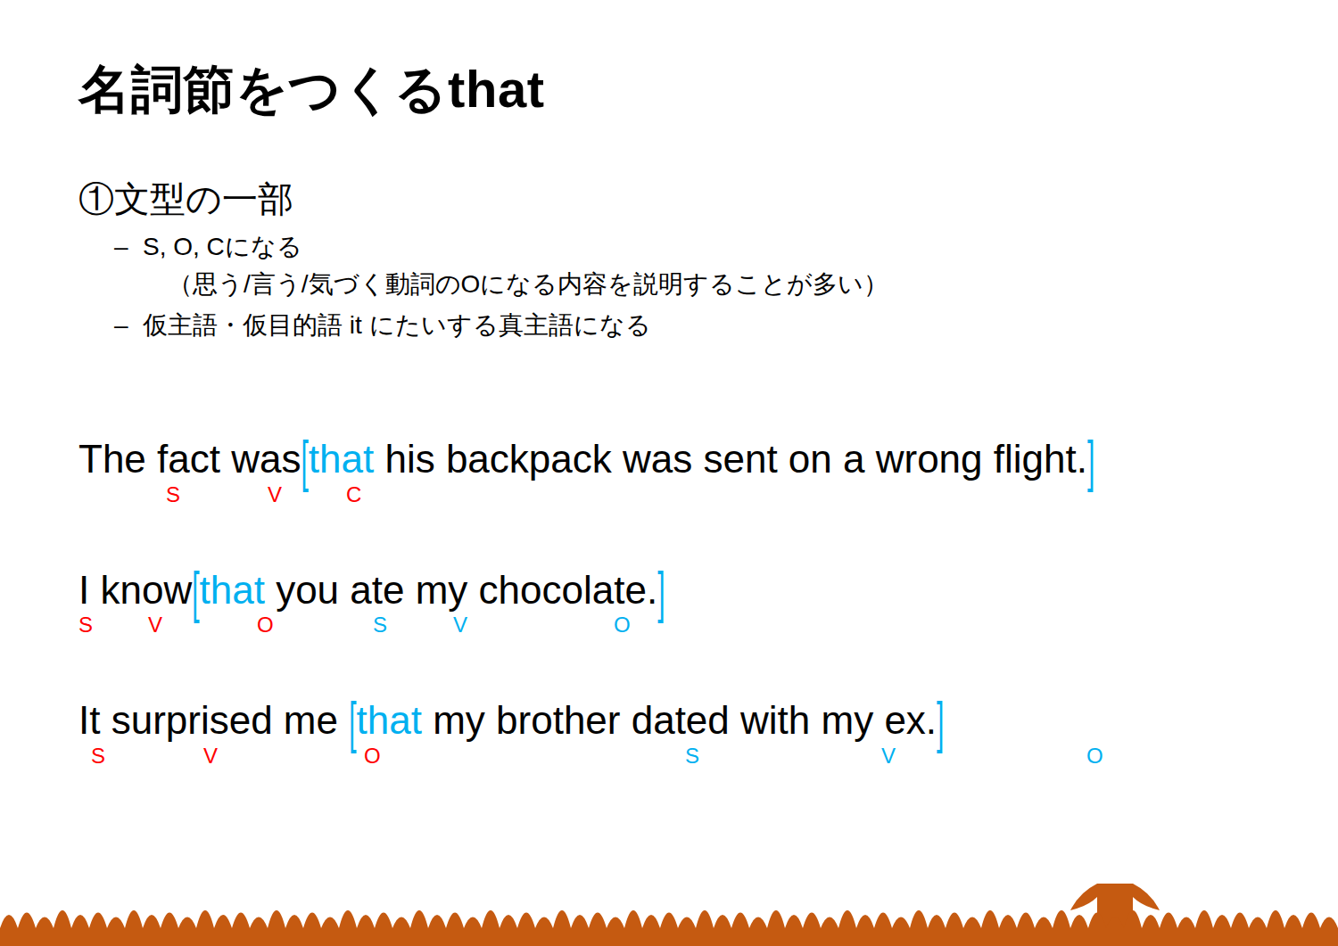名詞節をつくるthat
①文型の一部
S, O, Cになる（思う/言う/気づく動詞のOになる内容を説明することが多い）
仮主語・仮目的語 it にたいする真主語になる
The fact was[that his backpack was sent on a wrong flight.]
S V C
I know[that you ate my chocolate.]
S V O S V O
It surprised me [that my brother dated with my ex.]
S V O S V O